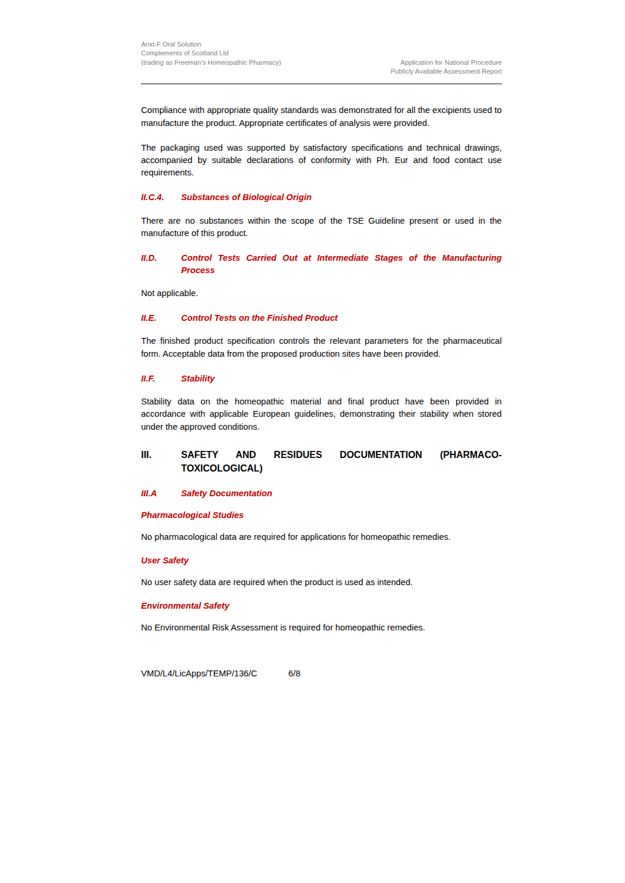Anxt-F Oral Solution
Complements of Scotland Ltd
(trading as Freeman’s Homeopathic Pharmacy)
Application for National Procedure
Publicly Available Assessment Report
Compliance with appropriate quality standards was demonstrated for all the excipients used to manufacture the product. Appropriate certificates of analysis were provided.
The packaging used was supported by satisfactory specifications and technical drawings, accompanied by suitable declarations of conformity with Ph. Eur and food contact use requirements.
II.C.4. Substances of Biological Origin
There are no substances within the scope of the TSE Guideline present or used in the manufacture of this product.
II.D. Control Tests Carried Out at Intermediate Stages of the Manufacturing Process
Not applicable.
II.E. Control Tests on the Finished Product
The finished product specification controls the relevant parameters for the pharmaceutical form. Acceptable data from the proposed production sites have been provided.
II.F. Stability
Stability data on the homeopathic material and final product have been provided in accordance with applicable European guidelines, demonstrating their stability when stored under the approved conditions.
III. SAFETY AND RESIDUES DOCUMENTATION (PHARMACO-TOXICOLOGICAL)
III.A Safety Documentation
Pharmacological Studies
No pharmacological data are required for applications for homeopathic remedies.
User Safety
No user safety data are required when the product is used as intended.
Environmental Safety
No Environmental Risk Assessment is required for homeopathic remedies.
VMD/L4/LicApps/TEMP/136/C 6/8